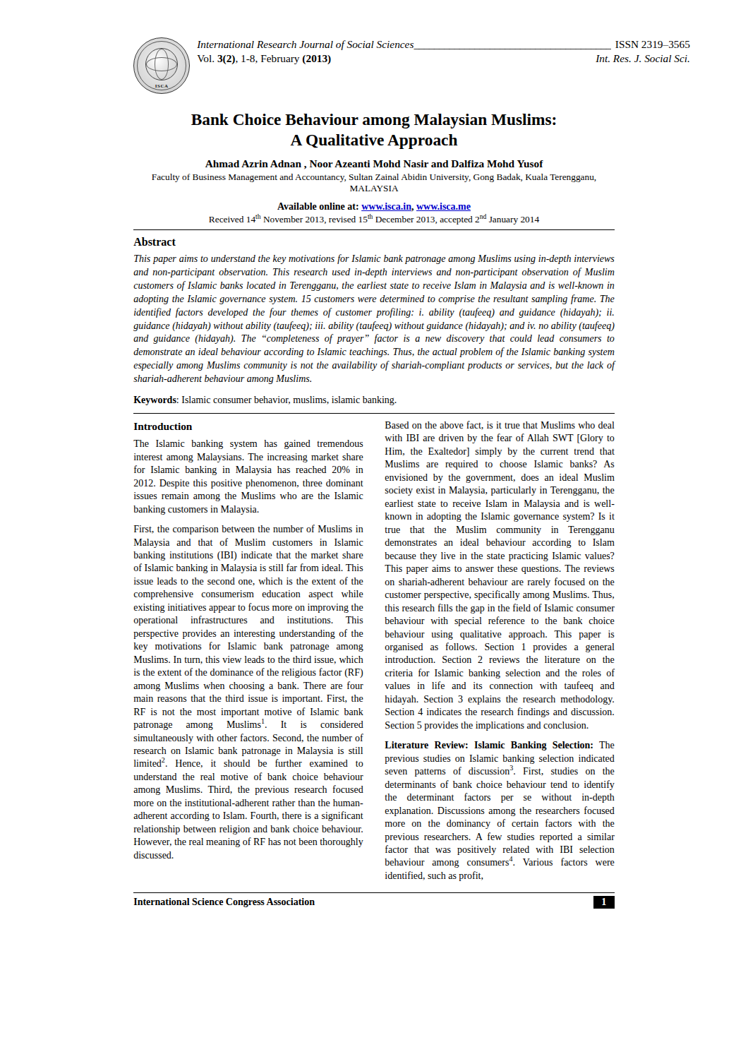ISCA
International Research Journal of Social Sciences_______________________________________ ISSN 2319–3565
Vol. 3(2), 1-8, February (2013) Int. Res. J. Social Sci.
Bank Choice Behaviour among Malaysian Muslims:
A Qualitative Approach
Ahmad Azrin Adnan , Noor Azeanti Mohd Nasir and Dalfiza Mohd Yusof
Faculty of Business Management and Accountancy, Sultan Zainal Abidin University, Gong Badak, Kuala Terengganu, MALAYSIA
Available online at: www.isca.in, www.isca.me
Received 14th November 2013, revised 15th December 2013, accepted 2nd January 2014
Abstract
This paper aims to understand the key motivations for Islamic bank patronage among Muslims using in-depth interviews and non-participant observation. This research used in-depth interviews and non-participant observation of Muslim customers of Islamic banks located in Terengganu, the earliest state to receive Islam in Malaysia and is well-known in adopting the Islamic governance system. 15 customers were determined to comprise the resultant sampling frame. The identified factors developed the four themes of customer profiling: i. ability (taufeeq) and guidance (hidayah); ii. guidance (hidayah) without ability (taufeeq); iii. ability (taufeeq) without guidance (hidayah); and iv. no ability (taufeeq) and guidance (hidayah). The “completeness of prayer” factor is a new discovery that could lead consumers to demonstrate an ideal behaviour according to Islamic teachings. Thus, the actual problem of the Islamic banking system especially among Muslims community is not the availability of shariah-compliant products or services, but the lack of shariah-adherent behaviour among Muslims.
Keywords: Islamic consumer behavior, muslims, islamic banking.
Introduction
The Islamic banking system has gained tremendous interest among Malaysians. The increasing market share for Islamic banking in Malaysia has reached 20% in 2012. Despite this positive phenomenon, three dominant issues remain among the Muslims who are the Islamic banking customers in Malaysia.
First, the comparison between the number of Muslims in Malaysia and that of Muslim customers in Islamic banking institutions (IBI) indicate that the market share of Islamic banking in Malaysia is still far from ideal. This issue leads to the second one, which is the extent of the comprehensive consumerism education aspect while existing initiatives appear to focus more on improving the operational infrastructures and institutions. This perspective provides an interesting understanding of the key motivations for Islamic bank patronage among Muslims. In turn, this view leads to the third issue, which is the extent of the dominance of the religious factor (RF) among Muslims when choosing a bank. There are four main reasons that the third issue is important. First, the RF is not the most important motive of Islamic bank patronage among Muslims1. It is considered simultaneously with other factors. Second, the number of research on Islamic bank patronage in Malaysia is still limited2. Hence, it should be further examined to understand the real motive of bank choice behaviour among Muslims. Third, the previous research focused more on the institutional-adherent rather than the human-adherent according to Islam. Fourth, there is a significant relationship between religion and bank choice behaviour. However, the real meaning of RF has not been thoroughly discussed.
Based on the above fact, is it true that Muslims who deal with IBI are driven by the fear of Allah SWT [Glory to Him, the Exaltedor] simply by the current trend that Muslims are required to choose Islamic banks? As envisioned by the government, does an ideal Muslim society exist in Malaysia, particularly in Terengganu, the earliest state to receive Islam in Malaysia and is well-known in adopting the Islamic governance system? Is it true that the Muslim community in Terengganu demonstrates an ideal behaviour according to Islam because they live in the state practicing Islamic values? This paper aims to answer these questions. The reviews on shariah-adherent behaviour are rarely focused on the customer perspective, specifically among Muslims. Thus, this research fills the gap in the field of Islamic consumer behaviour with special reference to the bank choice behaviour using qualitative approach. This paper is organised as follows. Section 1 provides a general introduction. Section 2 reviews the literature on the criteria for Islamic banking selection and the roles of values in life and its connection with taufeeq and hidayah. Section 3 explains the research methodology. Section 4 indicates the research findings and discussion. Section 5 provides the implications and conclusion.
Literature Review: Islamic Banking Selection: The previous studies on Islamic banking selection indicated seven patterns of discussion3. First, studies on the determinants of bank choice behaviour tend to identify the determinant factors per se without in-depth explanation. Discussions among the researchers focused more on the dominancy of certain factors with the previous researchers. A few studies reported a similar factor that was positively related with IBI selection behaviour among consumers4. Various factors were identified, such as profit,
International Science Congress Association 1